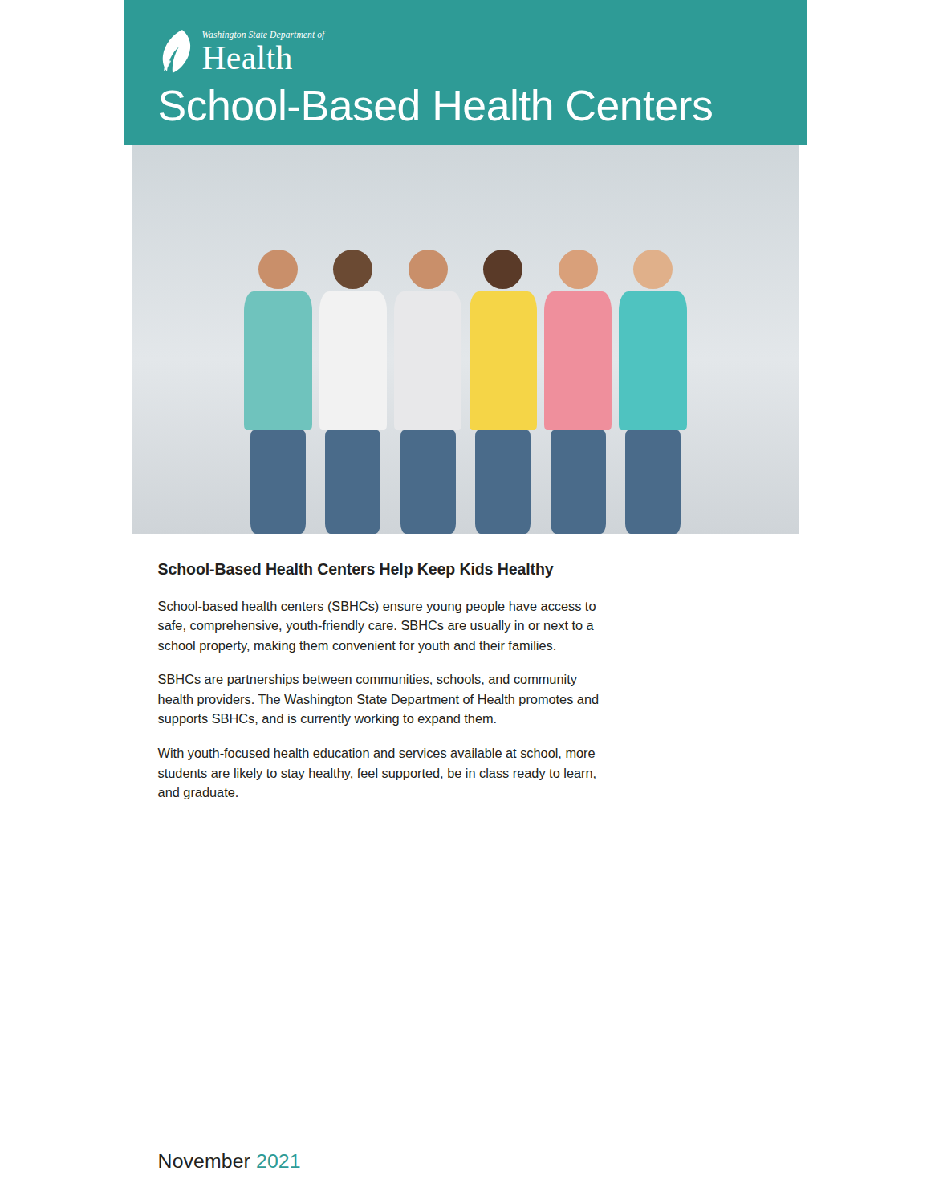Washington State Department of Health
School-Based Health Centers
School-Based Health Centers Help Keep Kids Healthy
School-based health centers (SBHCs) ensure young people have access to safe, comprehensive, youth-friendly care. SBHCs are usually in or next to a school property, making them convenient for youth and their families.
SBHCs are partnerships between communities, schools, and community health providers. The Washington State Department of Health promotes and supports SBHCs, and is currently working to expand them.
With youth-focused health education and services available at school, more students are likely to stay healthy, feel supported, be in class ready to learn, and graduate.
November 2021